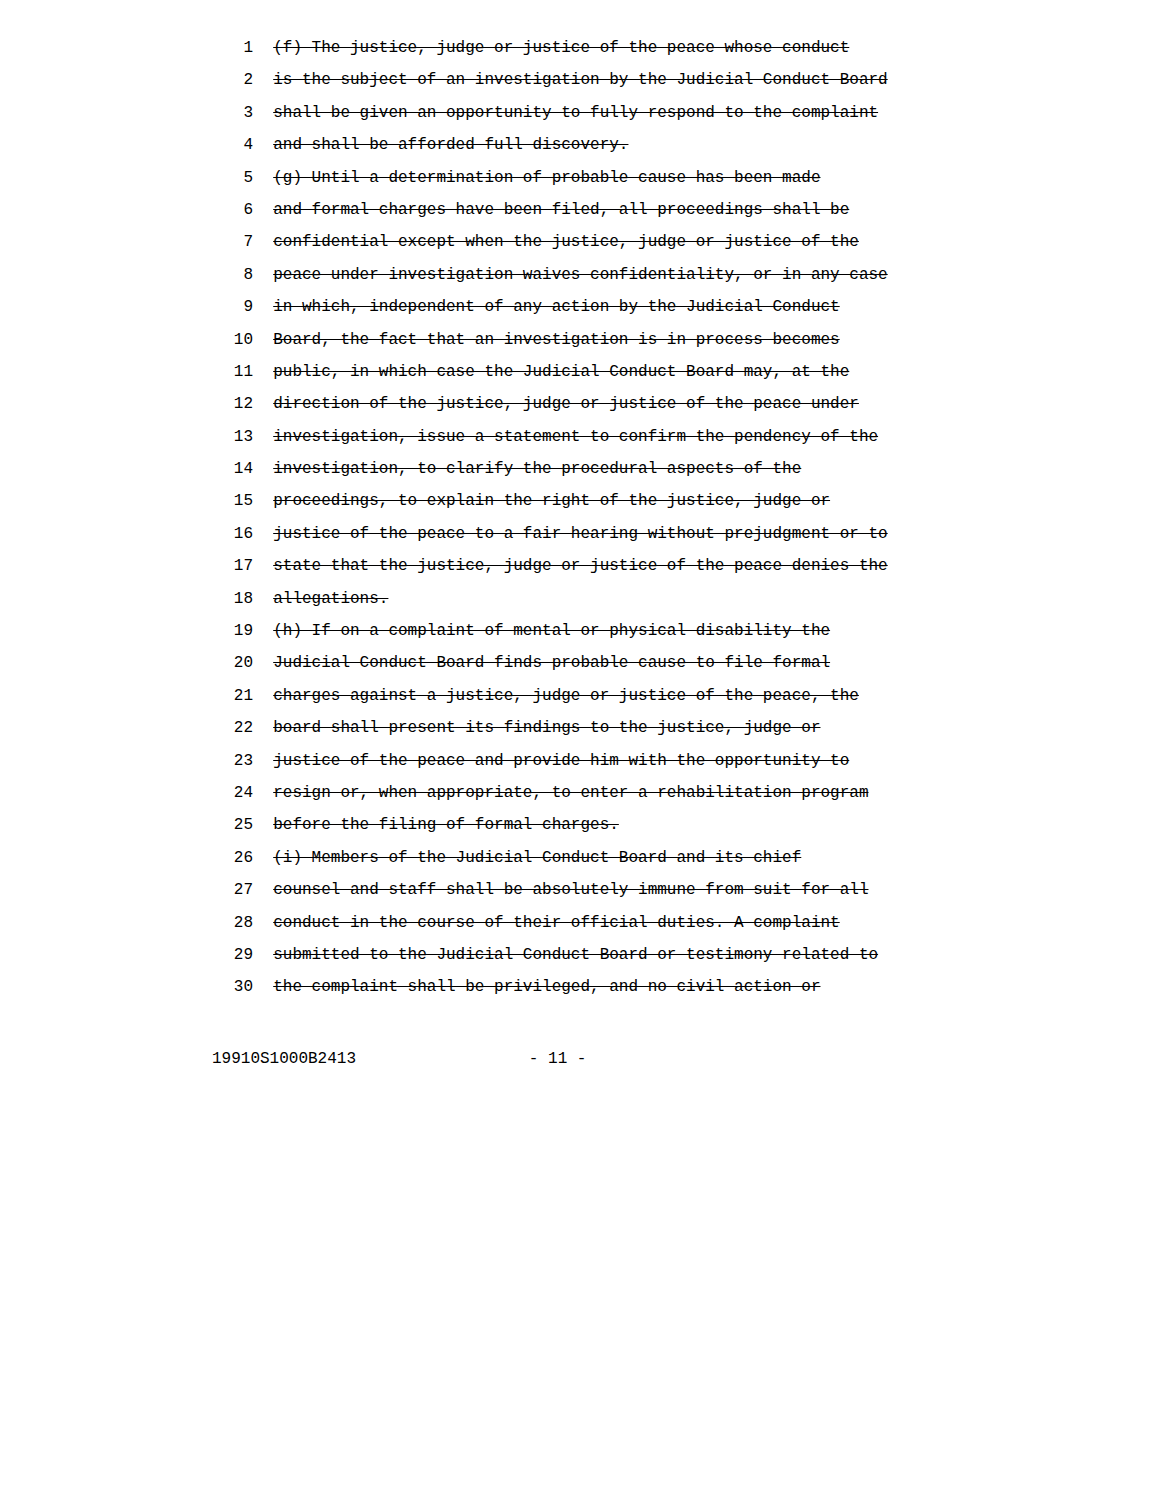| 1 | (f) The justice, judge or justice of the peace whose conduct |
| 2 | is the subject of an investigation by the Judicial Conduct Board |
| 3 | shall be given an opportunity to fully respond to the complaint |
| 4 | and shall be afforded full discovery. |
| 5 | (g) Until a determination of probable cause has been made |
| 6 | and formal charges have been filed, all proceedings shall be |
| 7 | confidential except when the justice, judge or justice of the |
| 8 | peace under investigation waives confidentiality, or in any case |
| 9 | in which, independent of any action by the Judicial Conduct |
| 10 | Board, the fact that an investigation is in process becomes |
| 11 | public, in which case the Judicial Conduct Board may, at the |
| 12 | direction of the justice, judge or justice of the peace under |
| 13 | investigation, issue a statement to confirm the pendency of the |
| 14 | investigation, to clarify the procedural aspects of the |
| 15 | proceedings, to explain the right of the justice, judge or |
| 16 | justice of the peace to a fair hearing without prejudgment or to |
| 17 | state that the justice, judge or justice of the peace denies the |
| 18 | allegations. |
| 19 | (h) If on a complaint of mental or physical disability the |
| 20 | Judicial Conduct Board finds probable cause to file formal |
| 21 | charges against a justice, judge or justice of the peace, the |
| 22 | board shall present its findings to the justice, judge or |
| 23 | justice of the peace and provide him with the opportunity to |
| 24 | resign or, when appropriate, to enter a rehabilitation program |
| 25 | before the filing of formal charges. |
| 26 | (i) Members of the Judicial Conduct Board and its chief |
| 27 | counsel and staff shall be absolutely immune from suit for all |
| 28 | conduct in the course of their official duties. A complaint |
| 29 | submitted to the Judicial Conduct Board or testimony related to |
| 30 | the complaint shall be privileged, and no civil action or |
19910S1000B2413 - 11 -